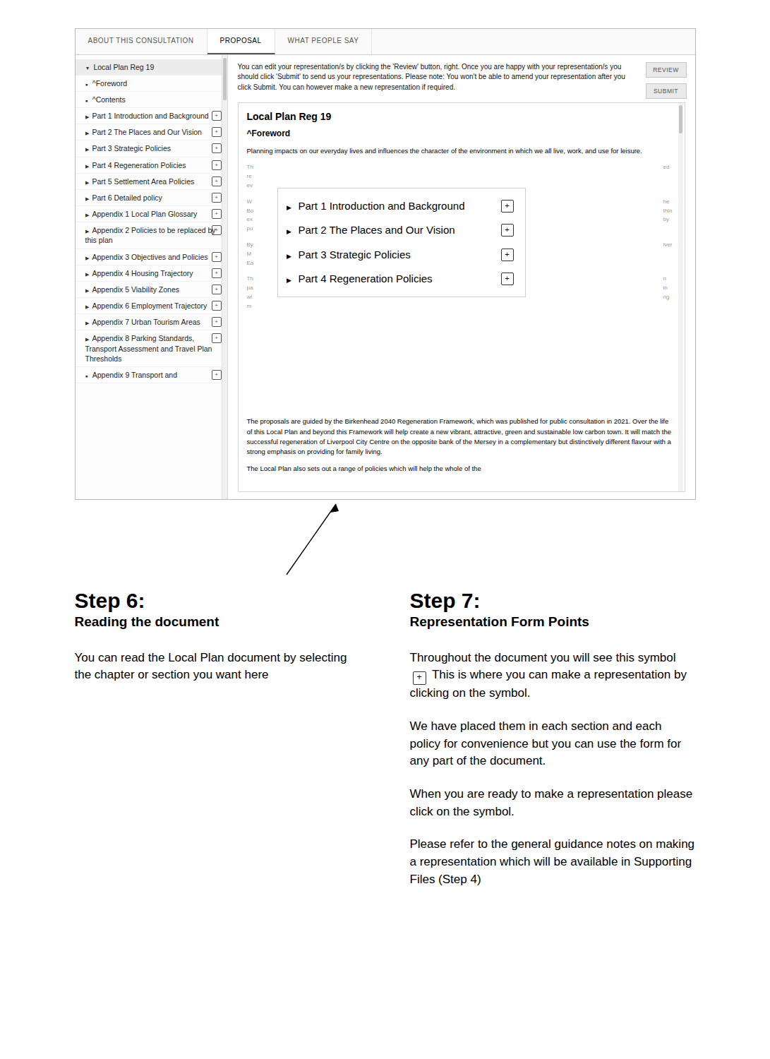ABOUT THIS CONSULTATION
PROPOSAL
WHAT PEOPLE SAY
Local Plan Reg 19
^Foreword
^Contents
Part 1 Introduction and Background+
Part 2 The Places and Our Vision+
Part 3 Strategic Policies+
Part 4 Regeneration Policies+
Part 5 Settlement Area Policies+
Part 6 Detailed policy+
Appendix 1 Local Plan Glossary+
Appendix 2 Policies to be replaced by this plan+
Appendix 3 Objectives and Policies+
Appendix 4 Housing Trajectory+
Appendix 5 Viability Zones+
Appendix 6 Employment Trajectory+
Appendix 7 Urban Tourism Areas+
Appendix 8 Parking Standards, Transport Assessment and Travel Plan Thresholds+
Appendix 9 Transport and+
You can edit your representation/s by clicking the 'Review' button, right. Once you are happy with your representation/s you should click 'Submit' to send us your representations. Please note: You won't be able to amend your representation after you click Submit. You can however make a new representation if required.
REVIEW SUBMIT
Local Plan Reg 19
^Foreword
Planning impacts on our everyday lives and influences the character of the environment in which we all live, work, and use for leisure.
Th
re
ev ed
W
Bo
ex
pu he
thin
by
By
M
Ea iver
Th
pa
wi
m n
in
ng
Part 1 Introduction and Background+
Part 2 The Places and Our Vision+
Part 3 Strategic Policies+
Part 4 Regeneration Policies+
The proposals are guided by the Birkenhead 2040 Regeneration Framework, which was published for public consultation in 2021. Over the life of this Local Plan and beyond this Framework will help create a new vibrant, attractive, green and sustainable low carbon town. It will match the successful regeneration of Liverpool City Centre on the opposite bank of the Mersey in a complementary but distinctively different flavour with a strong emphasis on providing for family living.
The Local Plan also sets out a range of policies which will help the whole of the
Step 6:
Reading the document
You can read the Local Plan document by selecting the chapter or section you want here
Step 7:
Representation Form Points
Throughout the document you will see this symbol + This is where you can make a representation by clicking on the symbol.
We have placed them in each section and each policy for convenience but you can use the form for any part of the document.
When you are ready to make a representation please click on the symbol.
Please refer to the general guidance notes on making a representation which will be available in Supporting Files (Step 4)